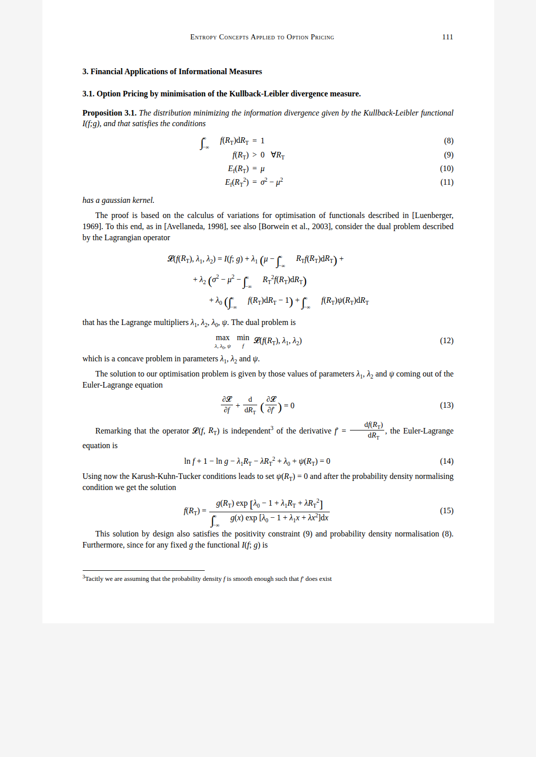Entropy Concepts Applied to Option Pricing 111
3. Financial Applications of Informational Measures
3.1. Option Pricing by minimisation of the Kullback-Leibler divergence measure.
Proposition 3.1. The distribution minimizing the information divergence given by the Kullback-Leibler functional I(f;g), and that satisfies the conditions
∞∫−∞f(RT)dRT
=
1
(8)
f(RT)
>
0 ∀RT
(9)
Ef(RT)
=
μ
(10)
Ef(RT2)
=
σ2 − μ2
(11)
has a gaussian kernel.
The proof is based on the calculus of variations for optimisation of functionals described in [Luenberger, 1969]. To this end, as in [Avellaneda, 1998], see also [Borwein et al., 2003], consider the dual problem described by the Lagrangian operator
𝓛(f(RT), λ1, λ2) = I(f; g) + λ1 (μ − ∞∫−∞RT f(RT)dRT) +
+ λ2 (σ2 − μ2 − ∞∫−∞RT2 f(RT)dRT)
+ λ0 (∞∫−∞f(RT)dRT − 1) + ∞∫−∞f(RT)ψ(RT)dRT
that has the Lagrange multipliers λ1, λ2, λ0, ψ. The dual problem is
max λ, λ0, ψ min f 𝓛(f(RT), λ1, λ2)
(12)
which is a concave problem in parameters λ1, λ2 and ψ.
The solution to our optimisation problem is given by those values of parameters λ1, λ2 and ψ coming out of the Euler-Lagrange equation
∂𝓛∂f + ddRT (∂𝓛∂f′) = 0
(13)
Remarking that the operator 𝓛(f, RT) is independent3 of the derivative f′ = df(RT) dRT, the Euler-Lagrange equation is
ln f + 1 − ln g − λ1RT − λRT2 + λ0 + ψ(RT) = 0
(14)
Using now the Karush-Kuhn-Tucker conditions leads to set ψ(RT) = 0 and after the probability density normalising condition we get the solution
f(RT) = g(RT) exp [λ0 − 1 + λ1RT + λRT2] ∞∫−∞g(x) exp [λ0 − 1 + λ1x + λx2]dx
(15)
This solution by design also satisfies the positivity constraint (9) and probability density normalisation (8). Furthermore, since for any fixed g the functional I(f; g) is
3Tacitly we are assuming that the probability density f is smooth enough such that f′ does exist